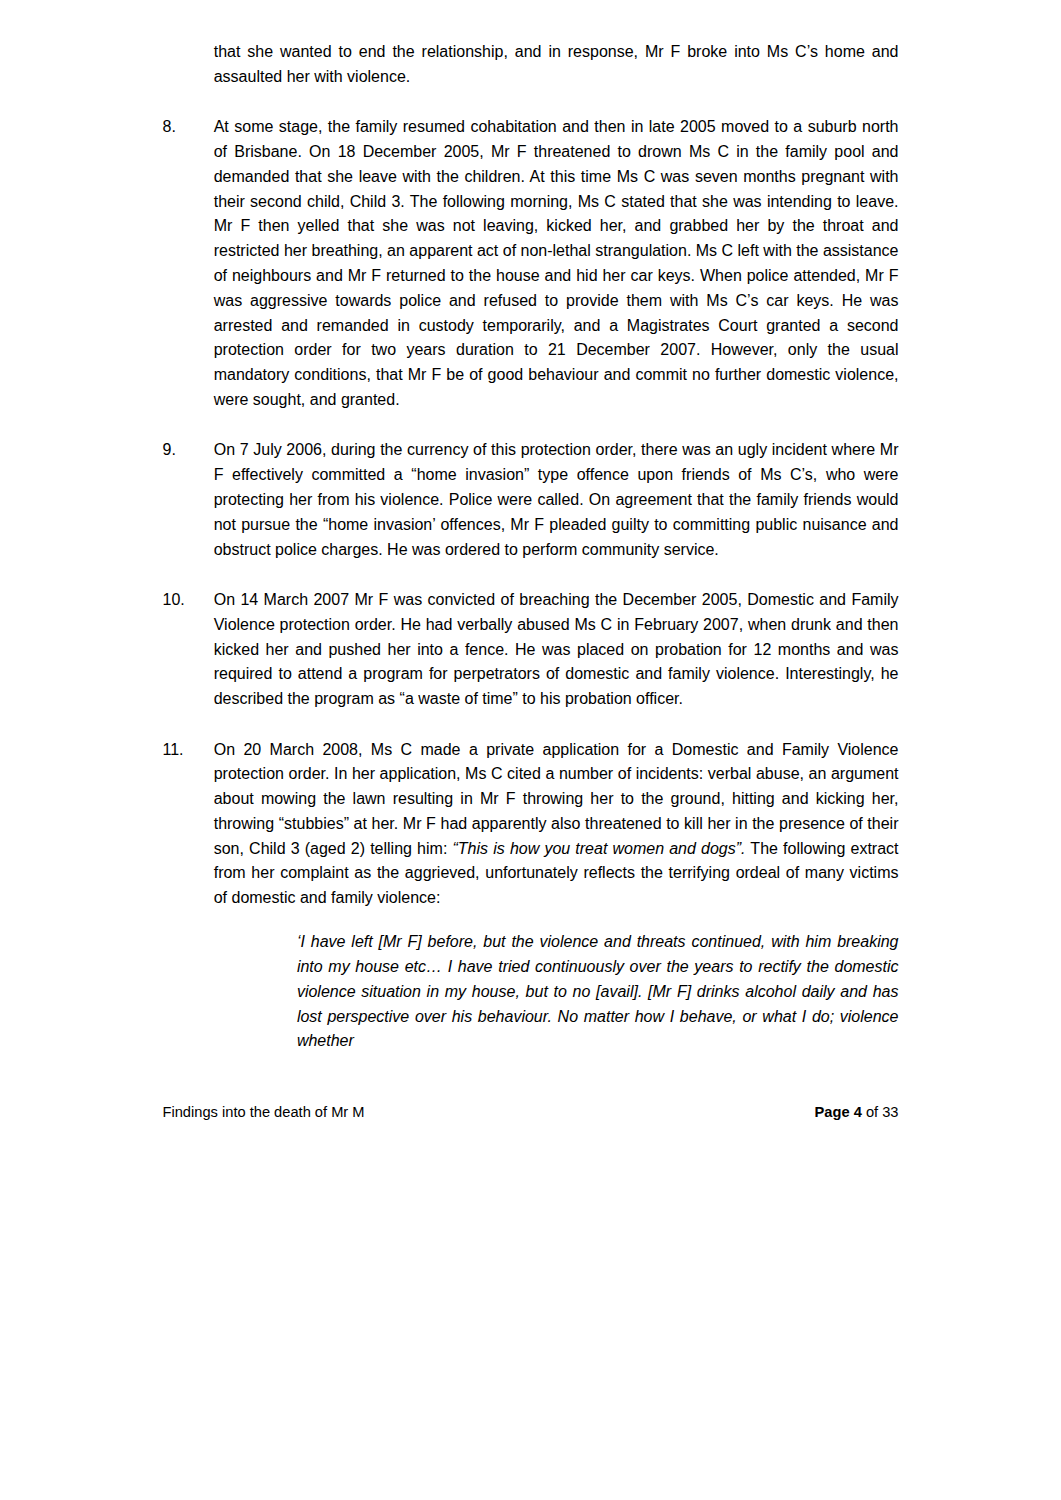that she wanted to end the relationship, and in response, Mr F broke into Ms C’s home and assaulted her with violence.
At some stage, the family resumed cohabitation and then in late 2005 moved to a suburb north of Brisbane. On 18 December 2005, Mr F threatened to drown Ms C in the family pool and demanded that she leave with the children. At this time Ms C was seven months pregnant with their second child, Child 3. The following morning, Ms C stated that she was intending to leave. Mr F then yelled that she was not leaving, kicked her, and grabbed her by the throat and restricted her breathing, an apparent act of non-lethal strangulation. Ms C left with the assistance of neighbours and Mr F returned to the house and hid her car keys. When police attended, Mr F was aggressive towards police and refused to provide them with Ms C’s car keys. He was arrested and remanded in custody temporarily, and a Magistrates Court granted a second protection order for two years duration to 21 December 2007. However, only the usual mandatory conditions, that Mr F be of good behaviour and commit no further domestic violence, were sought, and granted.
On 7 July 2006, during the currency of this protection order, there was an ugly incident where Mr F effectively committed a “home invasion” type offence upon friends of Ms C’s, who were protecting her from his violence. Police were called. On agreement that the family friends would not pursue the “home invasion’ offences, Mr F pleaded guilty to committing public nuisance and obstruct police charges. He was ordered to perform community service.
On 14 March 2007 Mr F was convicted of breaching the December 2005, Domestic and Family Violence protection order. He had verbally abused Ms C in February 2007, when drunk and then kicked her and pushed her into a fence. He was placed on probation for 12 months and was required to attend a program for perpetrators of domestic and family violence. Interestingly, he described the program as “a waste of time” to his probation officer.
On 20 March 2008, Ms C made a private application for a Domestic and Family Violence protection order. In her application, Ms C cited a number of incidents: verbal abuse, an argument about mowing the lawn resulting in Mr F throwing her to the ground, hitting and kicking her, throwing “stubbies” at her. Mr F had apparently also threatened to kill her in the presence of their son, Child 3 (aged 2) telling him: “This is how you treat women and dogs”. The following extract from her complaint as the aggrieved, unfortunately reflects the terrifying ordeal of many victims of domestic and family violence:
‘I have left [Mr F] before, but the violence and threats continued, with him breaking into my house etc… I have tried continuously over the years to rectify the domestic violence situation in my house, but to no [avail]. [Mr F] drinks alcohol daily and has lost perspective over his behaviour. No matter how I behave, or what I do; violence whether
Findings into the death of Mr M Page 4 of 33